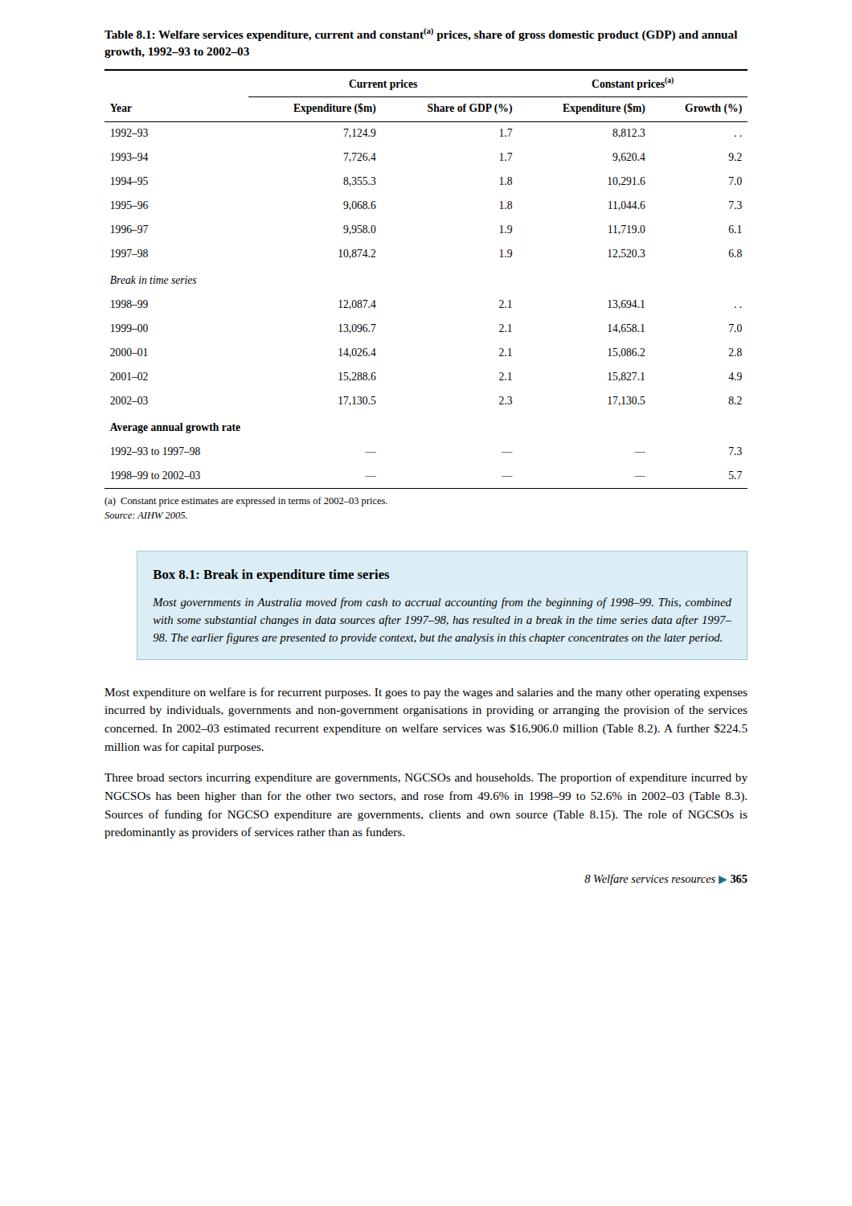Table 8.1: Welfare services expenditure, current and constant(a) prices, share of gross domestic product (GDP) and annual growth, 1992–93 to 2002–03
| | Current prices | Constant prices (a) |
| --- | --- | --- |
| Year | Expenditure ($m) | Share of GDP (%) | Expenditure ($m) | Growth (%) |
| 1992–93 | 7,124.9 | 1.7 | 8,812.3 | . . |
| 1993–94 | 7,726.4 | 1.7 | 9,620.4 | 9.2 |
| 1994–95 | 8,355.3 | 1.8 | 10,291.6 | 7.0 |
| 1995–96 | 9,068.6 | 1.8 | 11,044.6 | 7.3 |
| 1996–97 | 9,958.0 | 1.9 | 11,719.0 | 6.1 |
| 1997–98 | 10,874.2 | 1.9 | 12,520.3 | 6.8 |
| Break in time series |
| 1998–99 | 12,087.4 | 2.1 | 13,694.1 | . . |
| 1999–00 | 13,096.7 | 2.1 | 14,658.1 | 7.0 |
| 2000–01 | 14,026.4 | 2.1 | 15,086.2 | 2.8 |
| 2001–02 | 15,288.6 | 2.1 | 15,827.1 | 4.9 |
| 2002–03 | 17,130.5 | 2.3 | 17,130.5 | 8.2 |
| Average annual growth rate |
| 1992–93 to 1997–98 | — | — | — | 7.3 |
| 1998–99 to 2002–03 | — | — | — | 5.7 |
(a) Constant price estimates are expressed in terms of 2002–03 prices.
Source: AIHW 2005.
Box 8.1: Break in expenditure time series
Most governments in Australia moved from cash to accrual accounting from the beginning of 1998–99. This, combined with some substantial changes in data sources after 1997–98, has resulted in a break in the time series data after 1997–98. The earlier figures are presented to provide context, but the analysis in this chapter concentrates on the later period.
Most expenditure on welfare is for recurrent purposes. It goes to pay the wages and salaries and the many other operating expenses incurred by individuals, governments and non-government organisations in providing or arranging the provision of the services concerned. In 2002–03 estimated recurrent expenditure on welfare services was $16,906.0 million (Table 8.2). A further $224.5 million was for capital purposes.
Three broad sectors incurring expenditure are governments, NGCSOs and households. The proportion of expenditure incurred by NGCSOs has been higher than for the other two sectors, and rose from 49.6% in 1998–99 to 52.6% in 2002–03 (Table 8.3). Sources of funding for NGCSO expenditure are governments, clients and own source (Table 8.15). The role of NGCSOs is predominantly as providers of services rather than as funders.
8 Welfare services resources ▶ 365